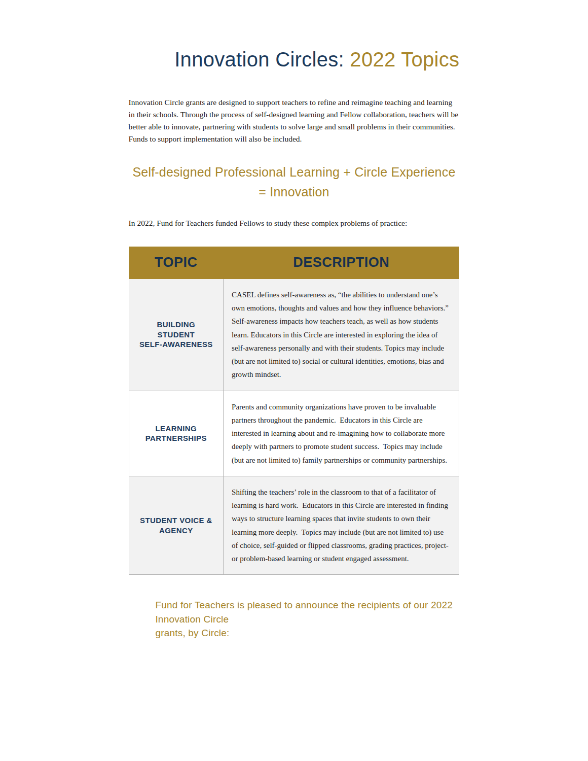Innovation Circles: 2022 Topics
Innovation Circle grants are designed to support teachers to refine and reimagine teaching and learning in their schools. Through the process of self-designed learning and Fellow collaboration, teachers will be better able to innovate, partnering with students to solve large and small problems in their communities. Funds to support implementation will also be included.
Self-designed Professional Learning + Circle Experience = Innovation
In 2022, Fund for Teachers funded Fellows to study these complex problems of practice:
| TOPIC | DESCRIPTION |
| --- | --- |
| BUILDING STUDENT SELF-AWARENESS | CASEL defines self-awareness as, “the abilities to understand one’s own emotions, thoughts and values and how they influence behaviors.” Self-awareness impacts how teachers teach, as well as how students learn. Educators in this Circle are interested in exploring the idea of self-awareness personally and with their students. Topics may include (but are not limited to) social or cultural identities, emotions, bias and growth mindset. |
| LEARNING PARTNERSHIPS | Parents and community organizations have proven to be invaluable partners throughout the pandemic. Educators in this Circle are interested in learning about and re-imagining how to collaborate more deeply with partners to promote student success. Topics may include (but are not limited to) family partnerships or community partnerships. |
| STUDENT VOICE & AGENCY | Shifting the teachers’ role in the classroom to that of a facilitator of learning is hard work. Educators in this Circle are interested in finding ways to structure learning spaces that invite students to own their learning more deeply. Topics may include (but are not limited to) use of choice, self-guided or flipped classrooms, grading practices, project- or problem-based learning or student engaged assessment. |
Fund for Teachers is pleased to announce the recipients of our 2022 Innovation Circle
grants, by Circle: